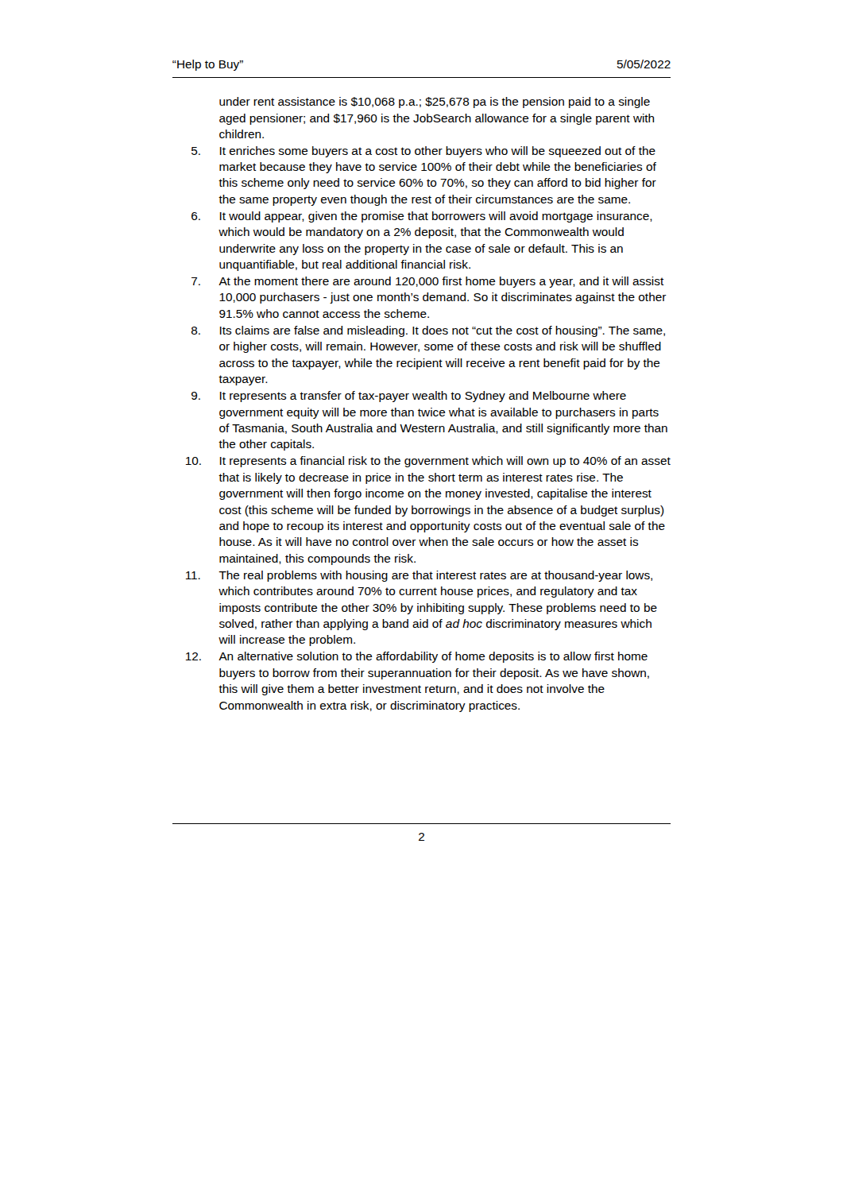“Help to Buy”
5/05/2022
under rent assistance is $10,068 p.a.; $25,678 pa is the pension paid to a single aged pensioner; and $17,960 is the JobSearch allowance for a single parent with children.
It enriches some buyers at a cost to other buyers who will be squeezed out of the market because they have to service 100% of their debt while the beneficiaries of this scheme only need to service 60% to 70%, so they can afford to bid higher for the same property even though the rest of their circumstances are the same.
It would appear, given the promise that borrowers will avoid mortgage insurance, which would be mandatory on a 2% deposit, that the Commonwealth would underwrite any loss on the property in the case of sale or default. This is an unquantifiable, but real additional financial risk.
At the moment there are around 120,000 first home buyers a year, and it will assist 10,000 purchasers - just one month’s demand. So it discriminates against the other 91.5% who cannot access the scheme.
Its claims are false and misleading. It does not “cut the cost of housing”. The same, or higher costs, will remain. However, some of these costs and risk will be shuffled across to the taxpayer, while the recipient will receive a rent benefit paid for by the taxpayer.
It represents a transfer of tax-payer wealth to Sydney and Melbourne where government equity will be more than twice what is available to purchasers in parts of Tasmania, South Australia and Western Australia, and still significantly more than the other capitals.
It represents a financial risk to the government which will own up to 40% of an asset that is likely to decrease in price in the short term as interest rates rise. The government will then forgo income on the money invested, capitalise the interest cost (this scheme will be funded by borrowings in the absence of a budget surplus) and hope to recoup its interest and opportunity costs out of the eventual sale of the house. As it will have no control over when the sale occurs or how the asset is maintained, this compounds the risk.
The real problems with housing are that interest rates are at thousand-year lows, which contributes around 70% to current house prices, and regulatory and tax imposts contribute the other 30% by inhibiting supply. These problems need to be solved, rather than applying a band aid of ad hoc discriminatory measures which will increase the problem.
An alternative solution to the affordability of home deposits is to allow first home buyers to borrow from their superannuation for their deposit. As we have shown, this will give them a better investment return, and it does not involve the Commonwealth in extra risk, or discriminatory practices.
2